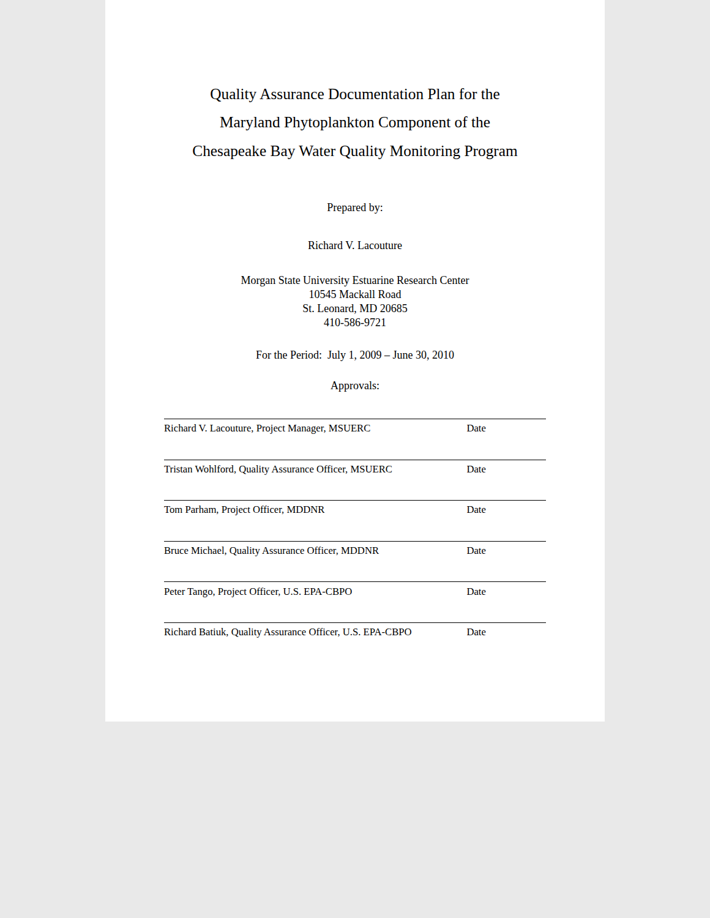Quality Assurance Documentation Plan for the
Maryland Phytoplankton Component of the
Chesapeake Bay Water Quality Monitoring Program
Prepared by:
Richard V. Lacouture
Morgan State University Estuarine Research Center
10545 Mackall Road
St. Leonard, MD 20685
410-586-9721
For the Period: July 1, 2009 – June 30, 2010
Approvals:
| Richard V. Lacouture, Project Manager, MSUERC | Date |
| Tristan Wohlford, Quality Assurance Officer, MSUERC | Date |
| Tom Parham, Project Officer, MDDNR | Date |
| Bruce Michael, Quality Assurance Officer, MDDNR | Date |
| Peter Tango, Project Officer, U.S. EPA-CBPO | Date |
| Richard Batiuk, Quality Assurance Officer, U.S. EPA-CBPO | Date |